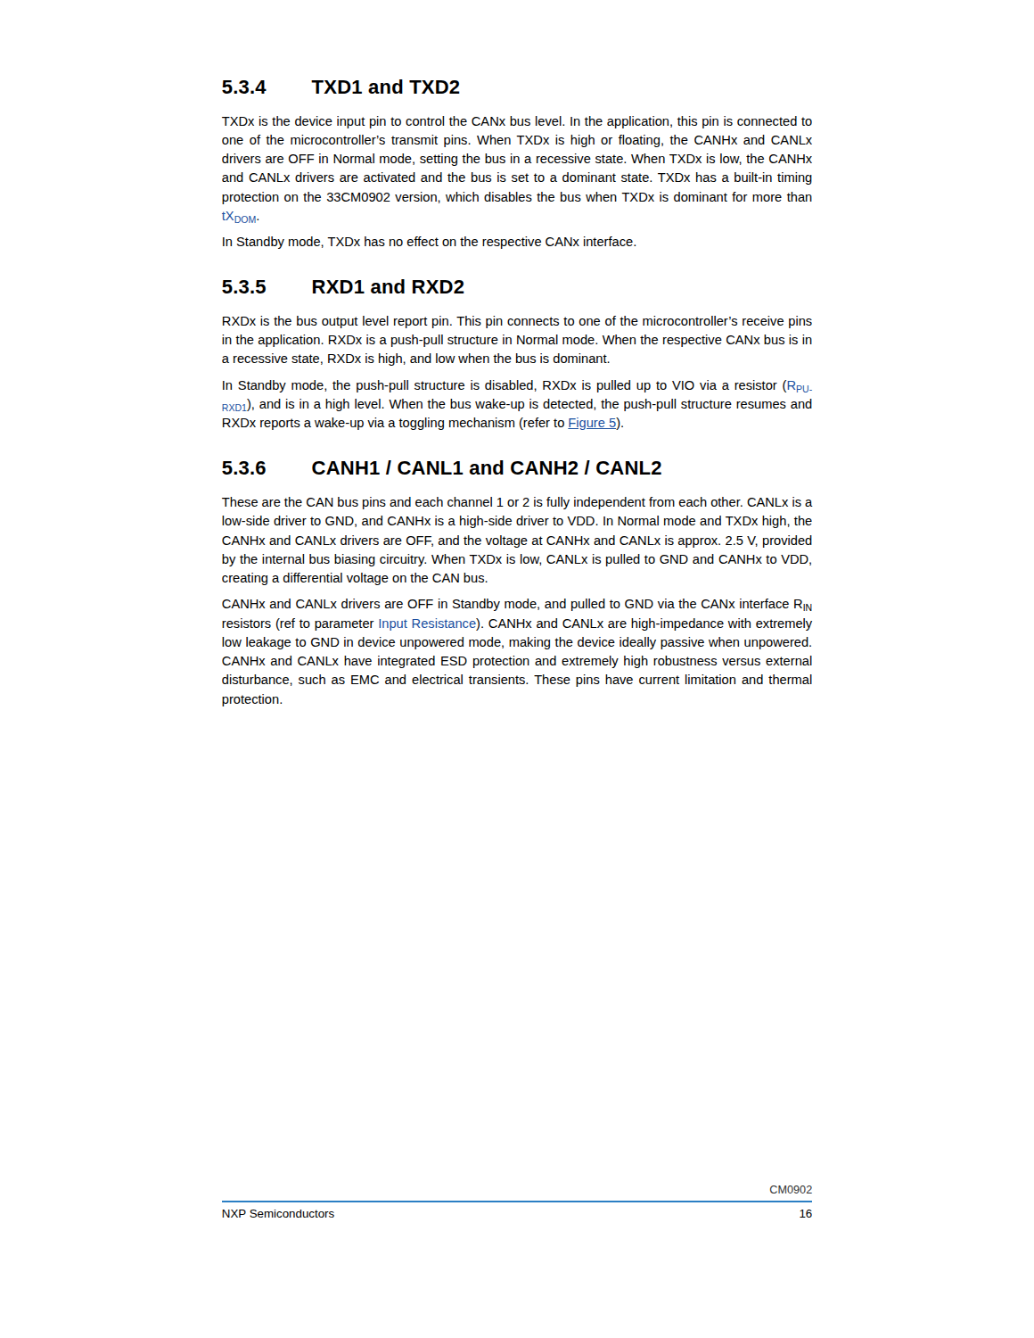5.3.4 TXD1 and TXD2
TXDx is the device input pin to control the CANx bus level. In the application, this pin is connected to one of the microcontroller’s transmit pins. When TXDx is high or floating, the CANHx and CANLx drivers are OFF in Normal mode, setting the bus in a recessive state. When TXDx is low, the CANHx and CANLx drivers are activated and the bus is set to a dominant state. TXDx has a built-in timing protection on the 33CM0902 version, which disables the bus when TXDx is dominant for more than tXDOM.
In Standby mode, TXDx has no effect on the respective CANx interface.
5.3.5 RXD1 and RXD2
RXDx is the bus output level report pin. This pin connects to one of the microcontroller’s receive pins in the application. RXDx is a push-pull structure in Normal mode. When the respective CANx bus is in a recessive state, RXDx is high, and low when the bus is dominant.
In Standby mode, the push-pull structure is disabled, RXDx is pulled up to VIO via a resistor (RPU-RXD1), and is in a high level. When the bus wake-up is detected, the push-pull structure resumes and RXDx reports a wake-up via a toggling mechanism (refer to Figure 5).
5.3.6 CANH1 / CANL1 and CANH2 / CANL2
These are the CAN bus pins and each channel 1 or 2 is fully independent from each other. CANLx is a low-side driver to GND, and CANHx is a high-side driver to VDD. In Normal mode and TXDx high, the CANHx and CANLx drivers are OFF, and the voltage at CANHx and CANLx is approx. 2.5 V, provided by the internal bus biasing circuitry. When TXDx is low, CANLx is pulled to GND and CANHx to VDD, creating a differential voltage on the CAN bus.
CANHx and CANLx drivers are OFF in Standby mode, and pulled to GND via the CANx interface RIN resistors (ref to parameter Input Resistance). CANHx and CANLx are high-impedance with extremely low leakage to GND in device unpowered mode, making the device ideally passive when unpowered. CANHx and CANLx have integrated ESD protection and extremely high robustness versus external disturbance, such as EMC and electrical transients. These pins have current limitation and thermal protection.
CM0902
NXP Semiconductors 16